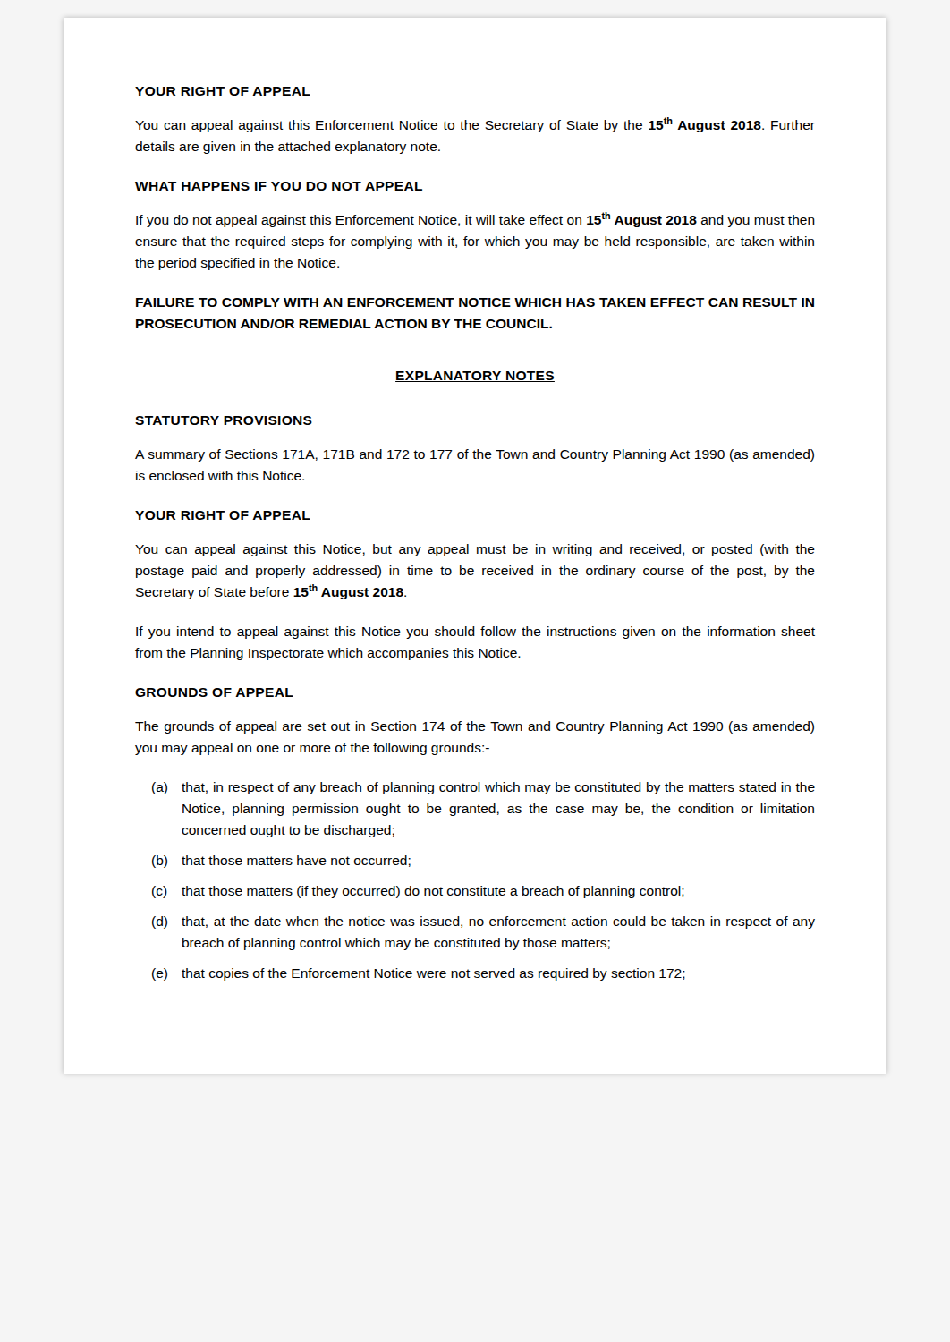Your Right of Appeal
You can appeal against this Enforcement Notice to the Secretary of State by the 15th August 2018. Further details are given in the attached explanatory note.
What Happens If You Do Not Appeal
If you do not appeal against this Enforcement Notice, it will take effect on 15th August 2018 and you must then ensure that the required steps for complying with it, for which you may be held responsible, are taken within the period specified in the Notice.
Failure to comply with an Enforcement Notice which has taken effect can result in prosecution and/or remedial action by the Council.
Explanatory Notes
Statutory Provisions
A summary of Sections 171A, 171B and 172 to 177 of the Town and Country Planning Act 1990 (as amended) is enclosed with this Notice.
Your Right of Appeal
You can appeal against this Notice, but any appeal must be in writing and received, or posted (with the postage paid and properly addressed) in time to be received in the ordinary course of the post, by the Secretary of State before 15th August 2018.
If you intend to appeal against this Notice you should follow the instructions given on the information sheet from the Planning Inspectorate which accompanies this Notice.
Grounds of Appeal
The grounds of appeal are set out in Section 174 of the Town and Country Planning Act 1990 (as amended) you may appeal on one or more of the following grounds:-
(a) that, in respect of any breach of planning control which may be constituted by the matters stated in the Notice, planning permission ought to be granted, as the case may be, the condition or limitation concerned ought to be discharged;
(b) that those matters have not occurred;
(c) that those matters (if they occurred) do not constitute a breach of planning control;
(d) that, at the date when the notice was issued, no enforcement action could be taken in respect of any breach of planning control which may be constituted by those matters;
(e) that copies of the Enforcement Notice were not served as required by section 172;